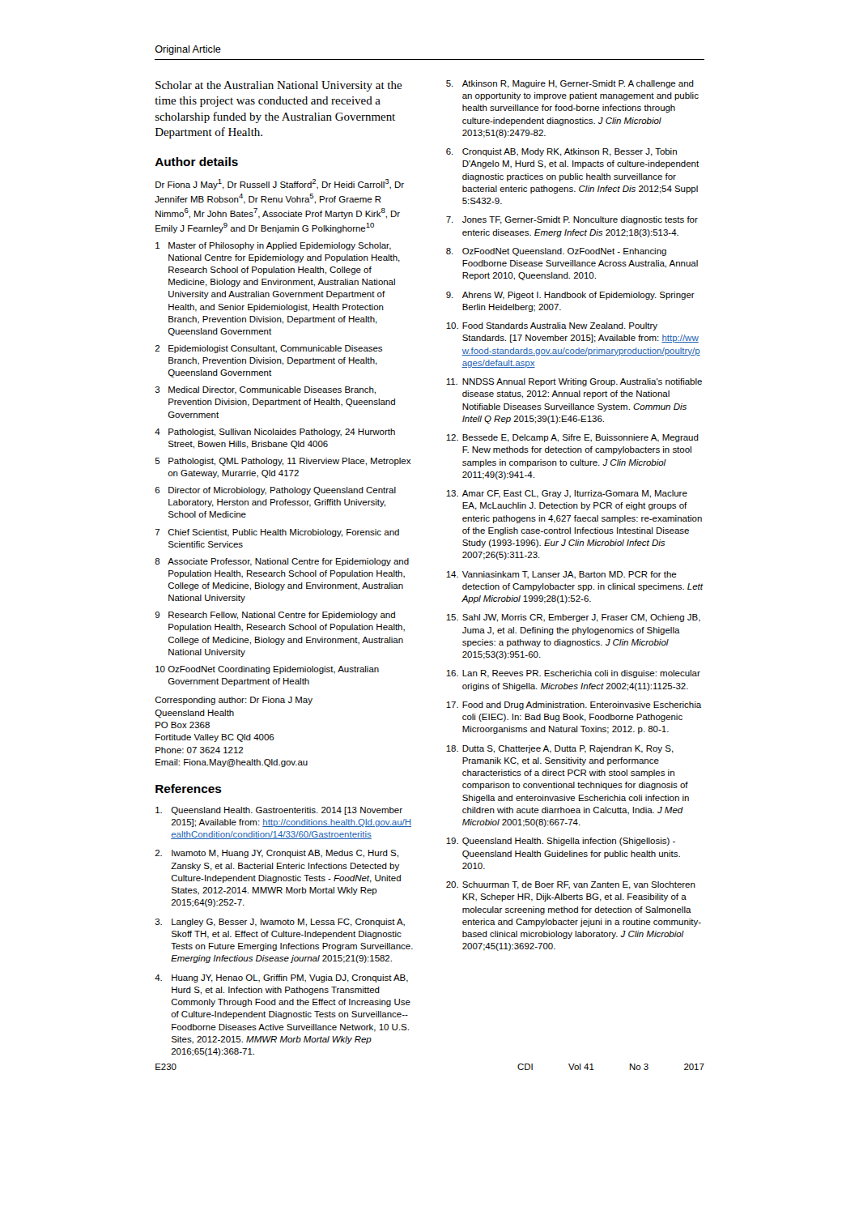Original Article
Scholar at the Australian National University at the time this project was conducted and received a scholarship funded by the Australian Government Department of Health.
Author details
Dr Fiona J May1, Dr Russell J Stafford2, Dr Heidi Carroll3, Dr Jennifer MB Robson4, Dr Renu Vohra5, Prof Graeme R Nimmo6, Mr John Bates7, Associate Prof Martyn D Kirk8, Dr Emily J Fearnley9 and Dr Benjamin G Polkinghorne10
Master of Philosophy in Applied Epidemiology Scholar, National Centre for Epidemiology and Population Health, Research School of Population Health, College of Medicine, Biology and Environment, Australian National University and Australian Government Department of Health, and Senior Epidemiologist, Health Protection Branch, Prevention Division, Department of Health, Queensland Government
Epidemiologist Consultant, Communicable Diseases Branch, Prevention Division, Department of Health, Queensland Government
Medical Director, Communicable Diseases Branch, Prevention Division, Department of Health, Queensland Government
Pathologist, Sullivan Nicolaides Pathology, 24 Hurworth Street, Bowen Hills, Brisbane Qld 4006
Pathologist, QML Pathology, 11 Riverview Place, Metroplex on Gateway, Murarrie, Qld 4172
Director of Microbiology, Pathology Queensland Central Laboratory, Herston and Professor, Griffith University, School of Medicine
Chief Scientist, Public Health Microbiology, Forensic and Scientific Services
Associate Professor, National Centre for Epidemiology and Population Health, Research School of Population Health, College of Medicine, Biology and Environment, Australian National University
Research Fellow, National Centre for Epidemiology and Population Health, Research School of Population Health, College of Medicine, Biology and Environment, Australian National University
OzFoodNet Coordinating Epidemiologist, Australian Government Department of Health
Corresponding author: Dr Fiona J May
Queensland Health
PO Box 2368
Fortitude Valley BC Qld 4006
Phone: 07 3624 1212
Email: Fiona.May@health.Qld.gov.au
References
Queensland Health. Gastroenteritis. 2014 [13 November 2015]; Available from: http://conditions.health.Qld.gov.au/HealthCondition/condition/14/33/60/Gastroenteritis
Iwamoto M, Huang JY, Cronquist AB, Medus C, Hurd S, Zansky S, et al. Bacterial Enteric Infections Detected by Culture-Independent Diagnostic Tests - FoodNet, United States, 2012-2014. MMWR Morb Mortal Wkly Rep 2015;64(9):252-7.
Langley G, Besser J, Iwamoto M, Lessa FC, Cronquist A, Skoff TH, et al. Effect of Culture-Independent Diagnostic Tests on Future Emerging Infections Program Surveillance. Emerging Infectious Disease journal 2015;21(9):1582.
Huang JY, Henao OL, Griffin PM, Vugia DJ, Cronquist AB, Hurd S, et al. Infection with Pathogens Transmitted Commonly Through Food and the Effect of Increasing Use of Culture-Independent Diagnostic Tests on Surveillance--Foodborne Diseases Active Surveillance Network, 10 U.S. Sites, 2012-2015. MMWR Morb Mortal Wkly Rep 2016;65(14):368-71.
Atkinson R, Maguire H, Gerner-Smidt P. A challenge and an opportunity to improve patient management and public health surveillance for food-borne infections through culture-independent diagnostics. J Clin Microbiol 2013;51(8):2479-82.
Cronquist AB, Mody RK, Atkinson R, Besser J, Tobin D'Angelo M, Hurd S, et al. Impacts of culture-independent diagnostic practices on public health surveillance for bacterial enteric pathogens. Clin Infect Dis 2012;54 Suppl 5:S432-9.
Jones TF, Gerner-Smidt P. Nonculture diagnostic tests for enteric diseases. Emerg Infect Dis 2012;18(3):513-4.
OzFoodNet Queensland. OzFoodNet - Enhancing Foodborne Disease Surveillance Across Australia, Annual Report 2010, Queensland. 2010.
Ahrens W, Pigeot I. Handbook of Epidemiology. Springer Berlin Heidelberg; 2007.
Food Standards Australia New Zealand. Poultry Standards. [17 November 2015]; Available from: http://www.food-standards.gov.au/code/primaryproduction/poultry/pages/default.aspx
NNDSS Annual Report Writing Group. Australia's notifiable disease status, 2012: Annual report of the National Notifiable Diseases Surveillance System. Commun Dis Intell Q Rep 2015;39(1):E46-E136.
Bessede E, Delcamp A, Sifre E, Buissonniere A, Megraud F. New methods for detection of campylobacters in stool samples in comparison to culture. J Clin Microbiol 2011;49(3):941-4.
Amar CF, East CL, Gray J, Iturriza-Gomara M, Maclure EA, McLauchlin J. Detection by PCR of eight groups of enteric pathogens in 4,627 faecal samples: re-examination of the English case-control Infectious Intestinal Disease Study (1993-1996). Eur J Clin Microbiol Infect Dis 2007;26(5):311-23.
Vanniasinkam T, Lanser JA, Barton MD. PCR for the detection of Campylobacter spp. in clinical specimens. Lett Appl Microbiol 1999;28(1):52-6.
Sahl JW, Morris CR, Emberger J, Fraser CM, Ochieng JB, Juma J, et al. Defining the phylogenomics of Shigella species: a pathway to diagnostics. J Clin Microbiol 2015;53(3):951-60.
Lan R, Reeves PR. Escherichia coli in disguise: molecular origins of Shigella. Microbes Infect 2002;4(11):1125-32.
Food and Drug Administration. Enteroinvasive Escherichia coli (EIEC). In: Bad Bug Book, Foodborne Pathogenic Microorganisms and Natural Toxins; 2012. p. 80-1.
Dutta S, Chatterjee A, Dutta P, Rajendran K, Roy S, Pramanik KC, et al. Sensitivity and performance characteristics of a direct PCR with stool samples in comparison to conventional techniques for diagnosis of Shigella and enteroinvasive Escherichia coli infection in children with acute diarrhoea in Calcutta, India. J Med Microbiol 2001;50(8):667-74.
Queensland Health. Shigella infection (Shigellosis) - Queensland Health Guidelines for public health units. 2010.
Schuurman T, de Boer RF, van Zanten E, van Slochteren KR, Scheper HR, Dijk-Alberts BG, et al. Feasibility of a molecular screening method for detection of Salmonella enterica and Campylobacter jejuni in a routine community-based clinical microbiology laboratory. J Clin Microbiol 2007;45(11):3692-700.
E230
CDI Vol 41 No 3 2017